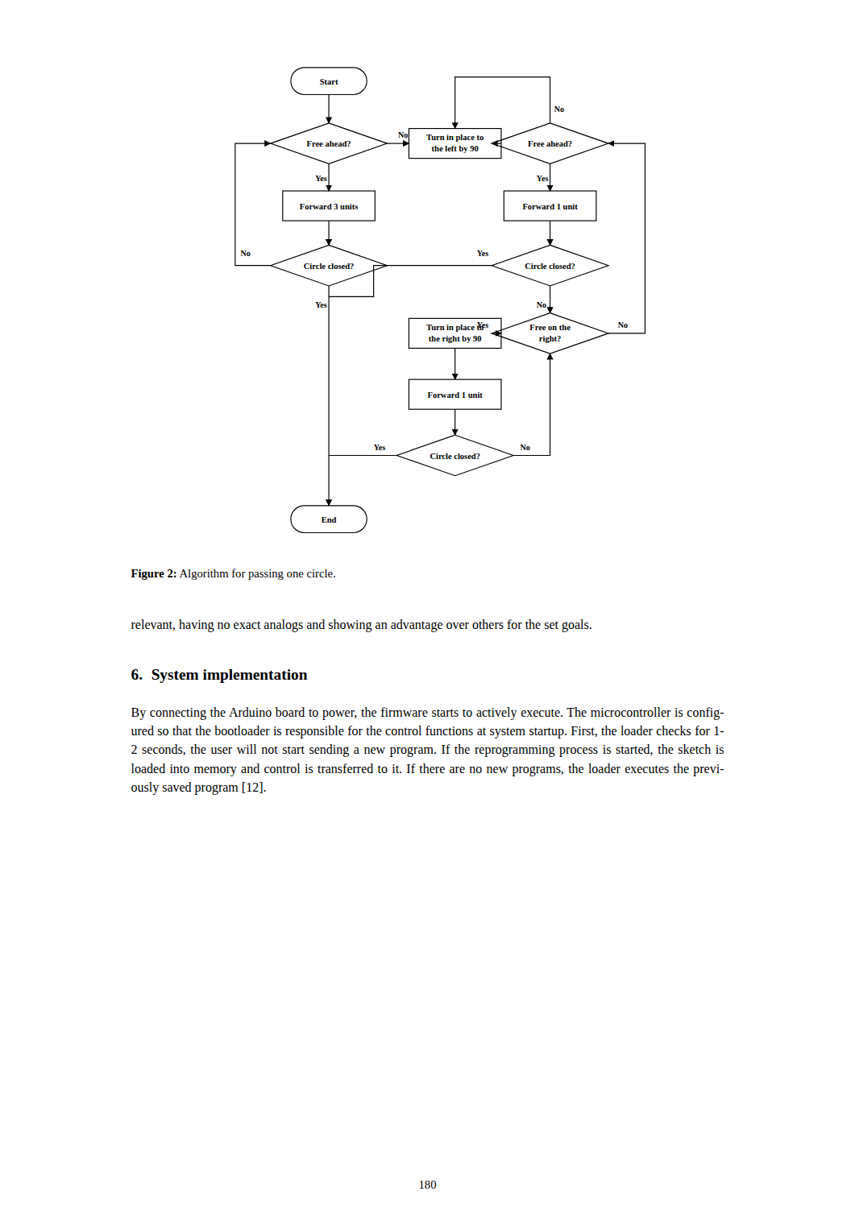Flowchart of the algorithm for passing one circle Start; decision Free ahead? If yes, Forward 3 units, then decision Circle closed? If no, loop back to Free ahead?; if yes, go to End. If Free ahead? is no, Turn in place to the left by 90, then decision Free ahead? If yes, Forward 1 unit then Circle closed? If yes, go to End; if no, decision Free on the right? If yes, Turn in place to the right by 90, Forward 1 unit, then Circle closed? If yes End, if no back to Free on the right?. If Free on the right? is no, return to the second Free ahead? decision. If the second Free ahead? is no, loop back to Turn in place to the left by 90. Start End Free ahead? Forward 3 units Circle closed? Turn in place to the left by 90 Free ahead? Forward 1 unit Circle closed? Free on the right? Turn in place to the right by 90 Forward 1 unit Circle closed? No Yes No Yes No Yes Yes No Yes No Yes No
Figure 2: Algorithm for passing one circle.
relevant, having no exact analogs and showing an advantage over others for the set goals.
6. System implementation
By connecting the Arduino board to power, the firmware starts to actively execute. The microcontroller is configured so that the bootloader is responsible for the control functions at system startup. First, the loader checks for 1-2 seconds, the user will not start sending a new program. If the reprogramming process is started, the sketch is loaded into memory and control is transferred to it. If there are no new programs, the loader executes the previously saved program [12].
180